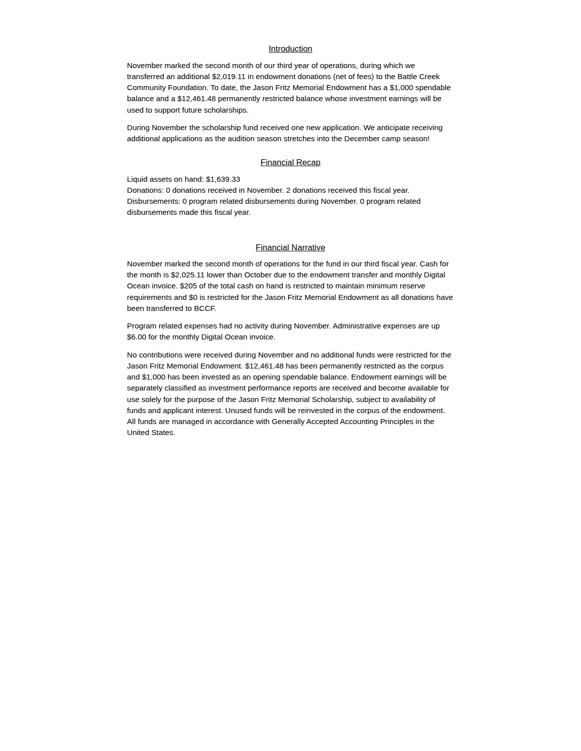Introduction
November marked the second month of our third year of operations, during which we transferred an additional $2,019.11 in endowment donations (net of fees) to the Battle Creek Community Foundation. To date, the Jason Fritz Memorial Endowment has a $1,000 spendable balance and a $12,461.48 permanently restricted balance whose investment earnings will be used to support future scholarships.
During November the scholarship fund received one new application. We anticipate receiving additional applications as the audition season stretches into the December camp season!
Financial Recap
Liquid assets on hand: $1,639.33
Donations: 0 donations received in November. 2 donations received this fiscal year.
Disbursements: 0 program related disbursements during November. 0 program related disbursements made this fiscal year.
Financial Narrative
November marked the second month of operations for the fund in our third fiscal year. Cash for the month is $2,025.11 lower than October due to the endowment transfer and monthly Digital Ocean invoice. $205 of the total cash on hand is restricted to maintain minimum reserve requirements and $0 is restricted for the Jason Fritz Memorial Endowment as all donations have been transferred to BCCF.
Program related expenses had no activity during November. Administrative expenses are up $6.00 for the monthly Digital Ocean invoice.
No contributions were received during November and no additional funds were restricted for the Jason Fritz Memorial Endowment. $12,461.48 has been permanently restricted as the corpus and $1,000 has been invested as an opening spendable balance. Endowment earnings will be separately classified as investment performance reports are received and become available for use solely for the purpose of the Jason Fritz Memorial Scholarship, subject to availability of funds and applicant interest. Unused funds will be reinvested in the corpus of the endowment. All funds are managed in accordance with Generally Accepted Accounting Principles in the United States.